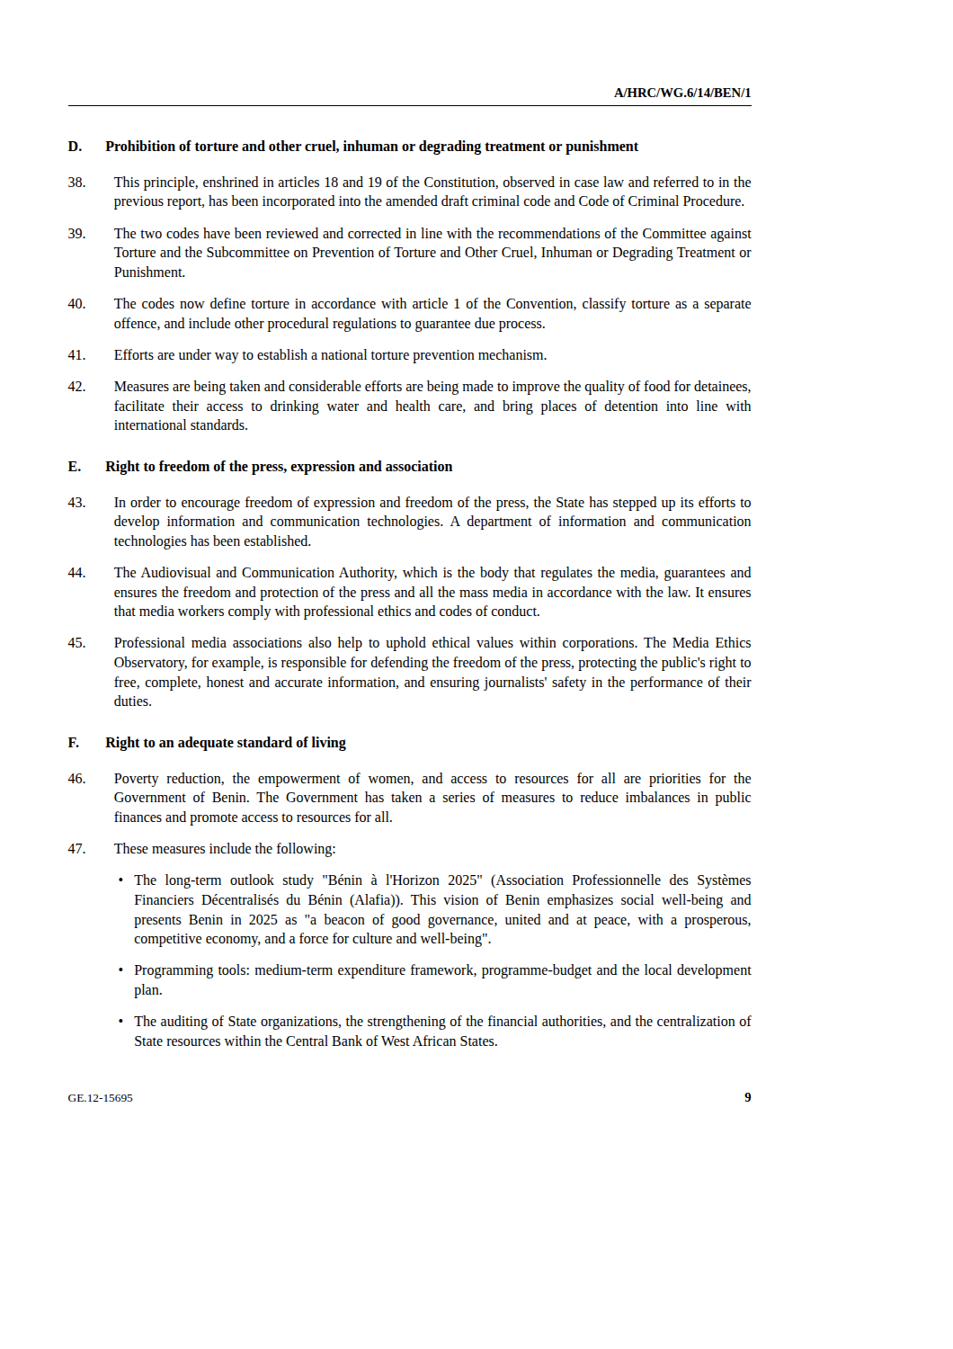A/HRC/WG.6/14/BEN/1
D. Prohibition of torture and other cruel, inhuman or degrading treatment or punishment
38. This principle, enshrined in articles 18 and 19 of the Constitution, observed in case law and referred to in the previous report, has been incorporated into the amended draft criminal code and Code of Criminal Procedure.
39. The two codes have been reviewed and corrected in line with the recommendations of the Committee against Torture and the Subcommittee on Prevention of Torture and Other Cruel, Inhuman or Degrading Treatment or Punishment.
40. The codes now define torture in accordance with article 1 of the Convention, classify torture as a separate offence, and include other procedural regulations to guarantee due process.
41. Efforts are under way to establish a national torture prevention mechanism.
42. Measures are being taken and considerable efforts are being made to improve the quality of food for detainees, facilitate their access to drinking water and health care, and bring places of detention into line with international standards.
E. Right to freedom of the press, expression and association
43. In order to encourage freedom of expression and freedom of the press, the State has stepped up its efforts to develop information and communication technologies. A department of information and communication technologies has been established.
44. The Audiovisual and Communication Authority, which is the body that regulates the media, guarantees and ensures the freedom and protection of the press and all the mass media in accordance with the law. It ensures that media workers comply with professional ethics and codes of conduct.
45. Professional media associations also help to uphold ethical values within corporations. The Media Ethics Observatory, for example, is responsible for defending the freedom of the press, protecting the public's right to free, complete, honest and accurate information, and ensuring journalists' safety in the performance of their duties.
F. Right to an adequate standard of living
46. Poverty reduction, the empowerment of women, and access to resources for all are priorities for the Government of Benin. The Government has taken a series of measures to reduce imbalances in public finances and promote access to resources for all.
47. These measures include the following:
The long-term outlook study "Bénin à l'Horizon 2025" (Association Professionnelle des Systèmes Financiers Décentralisés du Bénin (Alafia)). This vision of Benin emphasizes social well-being and presents Benin in 2025 as "a beacon of good governance, united and at peace, with a prosperous, competitive economy, and a force for culture and well-being".
Programming tools: medium-term expenditure framework, programme-budget and the local development plan.
The auditing of State organizations, the strengthening of the financial authorities, and the centralization of State resources within the Central Bank of West African States.
GE.12-15695 9